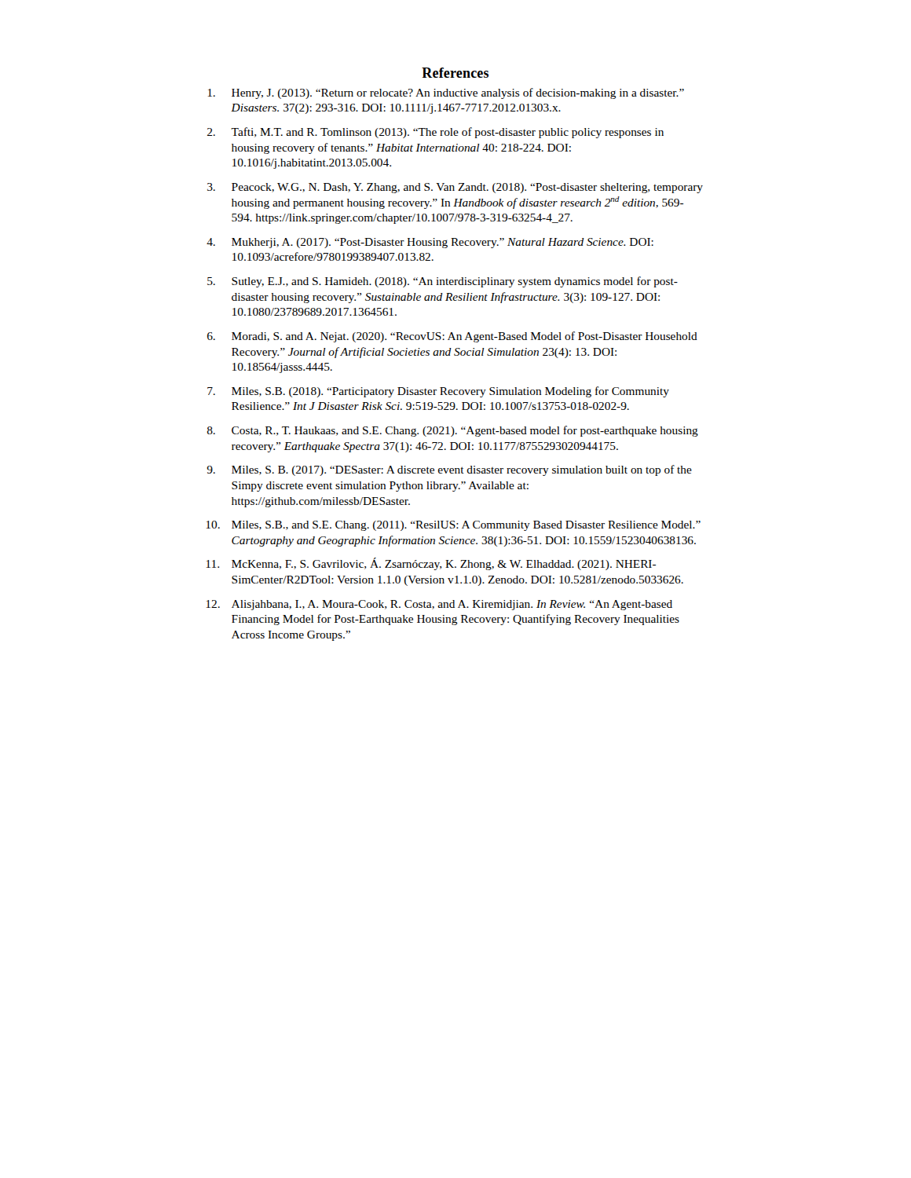References
Henry, J. (2013). “Return or relocate? An inductive analysis of decision-making in a disaster.” Disasters. 37(2): 293-316. DOI: 10.1111/j.1467-7717.2012.01303.x.
Tafti, M.T. and R. Tomlinson (2013). “The role of post-disaster public policy responses in housing recovery of tenants.” Habitat International 40: 218-224. DOI: 10.1016/j.habitatint.2013.05.004.
Peacock, W.G., N. Dash, Y. Zhang, and S. Van Zandt. (2018). “Post-disaster sheltering, temporary housing and permanent housing recovery.” In Handbook of disaster research 2nd edition, 569-594. https://link.springer.com/chapter/10.1007/978-3-319-63254-4_27.
Mukherji, A. (2017). “Post-Disaster Housing Recovery.” Natural Hazard Science. DOI: 10.1093/acrefore/9780199389407.013.82.
Sutley, E.J., and S. Hamideh. (2018). “An interdisciplinary system dynamics model for post-disaster housing recovery.” Sustainable and Resilient Infrastructure. 3(3): 109-127. DOI: 10.1080/23789689.2017.1364561.
Moradi, S. and A. Nejat. (2020). “RecovUS: An Agent-Based Model of Post-Disaster Household Recovery.” Journal of Artificial Societies and Social Simulation 23(4): 13. DOI: 10.18564/jasss.4445.
Miles, S.B. (2018). “Participatory Disaster Recovery Simulation Modeling for Community Resilience.” Int J Disaster Risk Sci. 9:519-529. DOI: 10.1007/s13753-018-0202-9.
Costa, R., T. Haukaas, and S.E. Chang. (2021). “Agent-based model for post-earthquake housing recovery.” Earthquake Spectra 37(1): 46-72. DOI: 10.1177/8755293020944175.
Miles, S. B. (2017). “DESaster: A discrete event disaster recovery simulation built on top of the Simpy discrete event simulation Python library.” Available at: https://github.com/milessb/DESaster.
Miles, S.B., and S.E. Chang. (2011). “ResilUS: A Community Based Disaster Resilience Model.” Cartography and Geographic Information Science. 38(1):36-51. DOI: 10.1559/1523040638136.
McKenna, F., S. Gavrilovic, Á. Zsarnóczay, K. Zhong, & W. Elhaddad. (2021). NHERI-SimCenter/R2DTool: Version 1.1.0 (Version v1.1.0). Zenodo. DOI: 10.5281/zenodo.5033626.
Alisjahbana, I., A. Moura-Cook, R. Costa, and A. Kiremidjian. In Review. “An Agent-based Financing Model for Post-Earthquake Housing Recovery: Quantifying Recovery Inequalities Across Income Groups.”